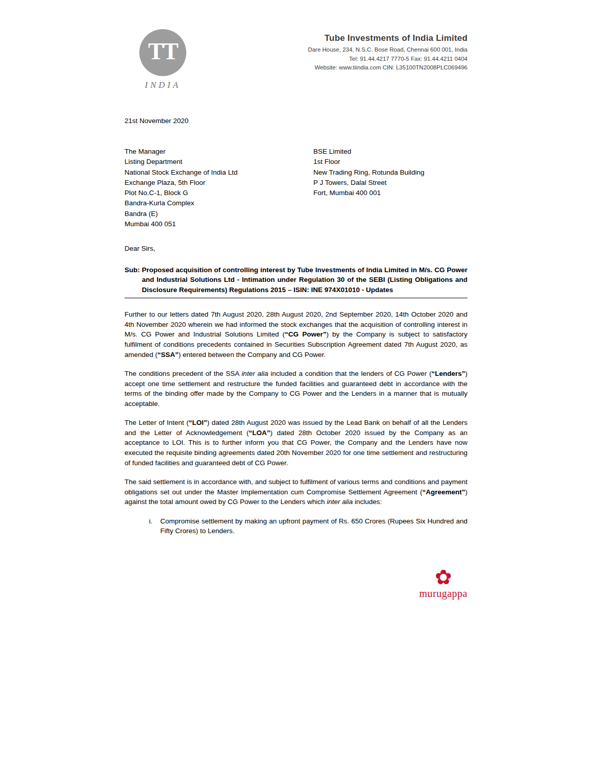TT
INDIA
Tube Investments of India Limited
Dare House, 234, N.S.C. Bose Road, Chennai 600 001, India
Tel: 91.44.4217 7770-5 Fax: 91.44.4211 0404
Website: www.tiindia.com CIN: L35100TN2008PLC069496
21st November 2020
The Manager
Listing Department
National Stock Exchange of India Ltd
Exchange Plaza, 5th Floor
Plot No.C-1, Block G
Bandra-Kurla Complex
Bandra (E)
Mumbai 400 051
BSE Limited
1st Floor
New Trading Ring, Rotunda Building
P J Towers, Dalal Street
Fort, Mumbai 400 001
Dear Sirs,
Sub: Proposed acquisition of controlling interest by Tube Investments of India Limited in M/s. CG Power and Industrial Solutions Ltd - Intimation under Regulation 30 of the SEBI (Listing Obligations and Disclosure Requirements) Regulations 2015 – ISIN: INE 974X01010 - Updates
Further to our letters dated 7th August 2020, 28th August 2020, 2nd September 2020, 14th October 2020 and 4th November 2020 wherein we had informed the stock exchanges that the acquisition of controlling interest in M/s. CG Power and Industrial Solutions Limited (“CG Power”) by the Company is subject to satisfactory fulfilment of conditions precedents contained in Securities Subscription Agreement dated 7th August 2020, as amended (“SSA”) entered between the Company and CG Power.
The conditions precedent of the SSA inter alia included a condition that the lenders of CG Power (“Lenders”) accept one time settlement and restructure the funded facilities and guaranteed debt in accordance with the terms of the binding offer made by the Company to CG Power and the Lenders in a manner that is mutually acceptable.
The Letter of Intent (“LOI”) dated 28th August 2020 was issued by the Lead Bank on behalf of all the Lenders and the Letter of Acknowledgement (“LOA”) dated 28th October 2020 issued by the Company as an acceptance to LOI. This is to further inform you that CG Power, the Company and the Lenders have now executed the requisite binding agreements dated 20th November 2020 for one time settlement and restructuring of funded facilities and guaranteed debt of CG Power.
The said settlement is in accordance with, and subject to fulfilment of various terms and conditions and payment obligations set out under the Master Implementation cum Compromise Settlement Agreement (“Agreement”) against the total amount owed by CG Power to the Lenders which inter alia includes:
i. Compromise settlement by making an upfront payment of Rs. 650 Crores (Rupees Six Hundred and Fifty Crores) to Lenders.
✿
murugappa